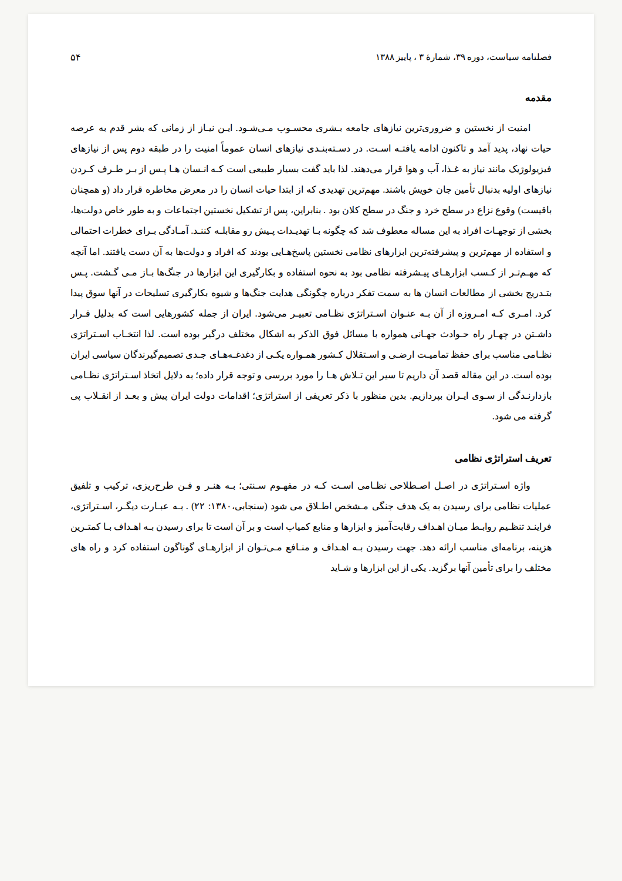فصلنامه سیاست، دوره ۳۹، شمارهٔ ۳ ، پاییز ۱۳۸۸ ۵۴
مقدمه
امنیت از نخستین و ضروری‌ترین نیازهای جامعه بـشری محسـوب مـی‌شـود. ایـن نیـاز از زمانی که بشر قدم به عرصه حیات نهاد، پدید آمد و تاکنون ادامه یافتـه اسـت. در دسـته‌بنـدی نیازهای انسان عموماً امنیت را در طبقه دوم پس از نیازهای فیزیولوژیک مانند نیاز به غـذا، آب و هوا قرار می‌دهند. لذا باید گفت بسیار طبیعی است کـه انـسان هـا پـس از بـر طـرف کـردن نیازهای اولیه بدنبال تأمین جان خویش باشند. مهم‌ترین تهدیدی که از ابتدا حیات انسان را در معرض مخاطره قرار داد (و همچنان باقیست) وقوع نزاع در سطح خرد و جنگ در سطح کلان بود . بنابراین، پس از تشکیل نخستین اجتماعات و به طور خاص دولت‌ها، بخشی از توجهـات افراد به این مساله معطوف شد که چگونه بـا تهدیـدات پـیش رو مقابلـه کننـد. آمـادگی بـرای خطرات احتمالی و استفاده از مهم‌ترین و پیشرفته‌ترین ابزارهای نظامی نخستین پاسخ‌هـایی بودند که افراد و دولت‌ها به آن دست یافتند. اما آنچه که مهـم‌تـر از کـسب ابزارهـای پیـشرفته نظامی بود به نحوه استفاده و بکارگیری این ابزارها در جنگ‌ها بـاز مـی گـشت. پـس بتـدریج بخشی از مطالعات انسان ها به سمت تفکر درباره چگونگی هدایت جنگ‌ها و شیوه بکارگیری تسلیحات در آنها سوق پیدا کرد. امـری کـه امـروزه از آن بـه عنـوان اسـتراتژی نظـامی تعبیـر می‌شود. ایران از جمله کشورهایی است که بدلیل قـرار داشـتن در چهـار راه حـوادث جهـانی همواره با مسائل فوق الذکر به اشکال مختلف درگیر بوده است. لذا انتخـاب اسـتراتژی نظـامی مناسب برای حفظ تمامیـت ارضـی و اسـتقلال کـشور همـواره یکـی از دغدغـه‌هـای جـدی تصمیم‌گیرندگان سیاسی ایران بوده است. در این مقاله قصد آن داریم تا سیر این تـلاش هـا را مورد بررسی و توجه قرار داده؛ به دلایل اتخاذ اسـتراتژی نظـامی بازدارنـدگی از سـوی ایـران بپردازیم. بدین منظور با ذکر تعریفی از استراتژی؛ اقدامات دولت ایران پیش و بعـد از انقـلاب پی گرفته می شود.
تعریف استراتژی نظامی
واژه اسـتراتژی در اصـل اصـطلاحی نظـامی اسـت کـه در مفهـوم سـنتی؛ بـه هنـر و فـن طرح‌ریزی، ترکیب و تلفیق عملیات نظامی برای رسیدن به یک هدف جنگی مـشخص اطـلاق می شود (سنجابی،۱۳۸۰: ۲۲) . بـه عبـارت دیگـر، اسـتراتژی، فراینـد تنظـیم روابـط میـان اهـداف رقابت‌آمیز و ابزارها و منابع کمیاب است و بر آن است تا برای رسیدن بـه اهـداف بـا کمتـرین هزینه، برنامه‌ای مناسب ارائه دهد. جهت رسیدن بـه اهـداف و منـافع مـی‌تـوان از ابزارهـای گوناگون استفاده کرد و راه های مختلف را برای تأمین آنها برگزید. یکی از این ابزارها و شـاید